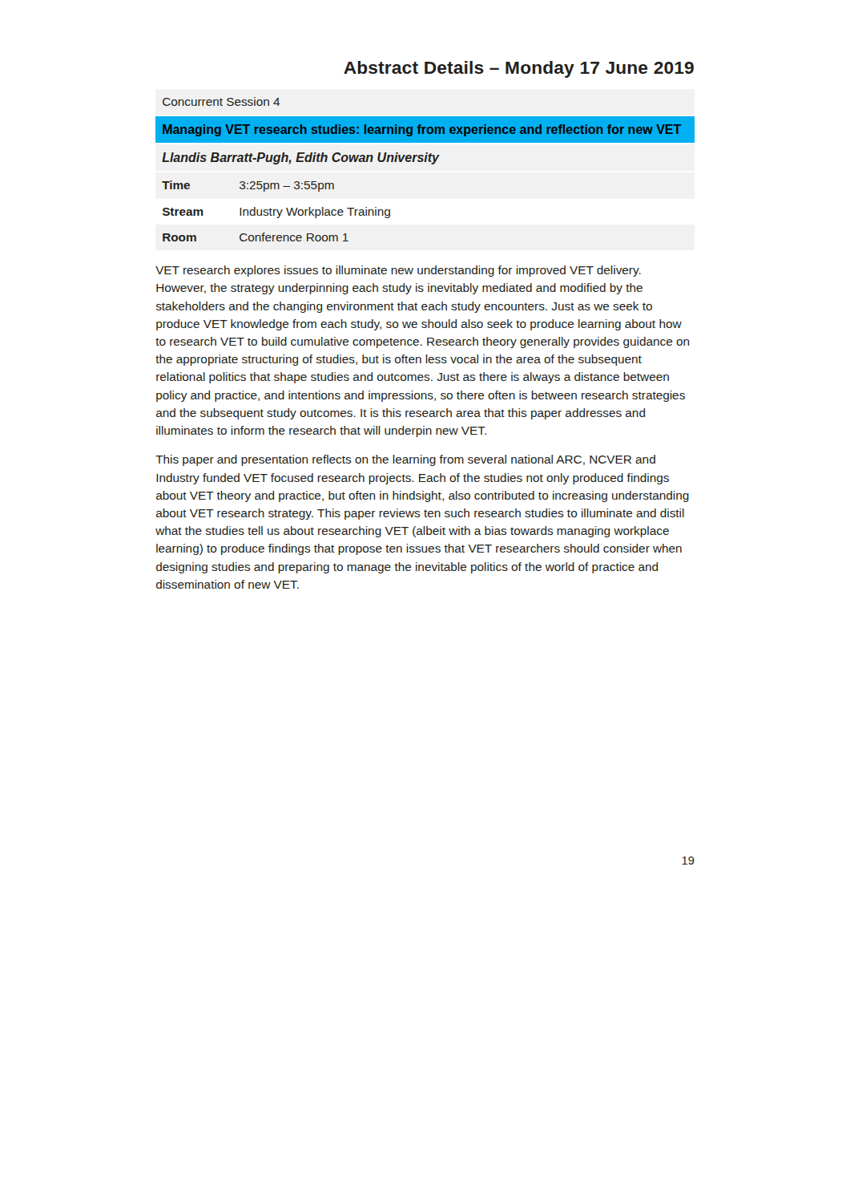Abstract Details – Monday 17 June 2019
Concurrent Session 4
Managing VET research studies: learning from experience and reflection for new VET
Llandis Barratt-Pugh, Edith Cowan University
| Time | 3:25pm – 3:55pm |
| Stream | Industry Workplace Training |
| Room | Conference Room 1 |
VET research explores issues to illuminate new understanding for improved VET delivery. However, the strategy underpinning each study is inevitably mediated and modified by the stakeholders and the changing environment that each study encounters. Just as we seek to produce VET knowledge from each study, so we should also seek to produce learning about how to research VET to build cumulative competence. Research theory generally provides guidance on the appropriate structuring of studies, but is often less vocal in the area of the subsequent relational politics that shape studies and outcomes. Just as there is always a distance between policy and practice, and intentions and impressions, so there often is between research strategies and the subsequent study outcomes. It is this research area that this paper addresses and illuminates to inform the research that will underpin new VET.
This paper and presentation reflects on the learning from several national ARC, NCVER and Industry funded VET focused research projects. Each of the studies not only produced findings about VET theory and practice, but often in hindsight, also contributed to increasing understanding about VET research strategy. This paper reviews ten such research studies to illuminate and distil what the studies tell us about researching VET (albeit with a bias towards managing workplace learning) to produce findings that propose ten issues that VET researchers should consider when designing studies and preparing to manage the inevitable politics of the world of practice and dissemination of new VET.
19